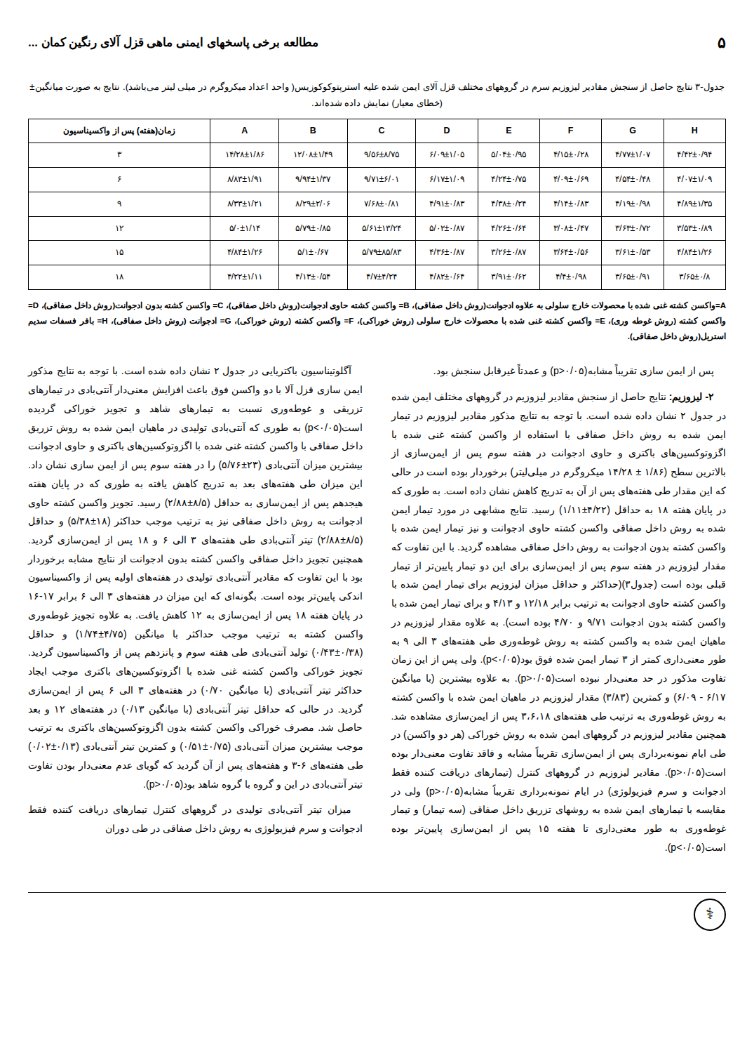۵ مطالعه برخی پاسخهای ایمنی ماهی قزل آلای رنگین کمان ...
جدول-۳ نتایج حاصل از سنجش مقادیر لیزوزیم سرم در گروههای مختلف قزل آلای ایمن شده علیه استرپتوکوکوزیس( واحد اعداد میکروگرم در میلی لیتر می‌باشد). نتایج به صورت میانگین±(خطای معیار) نمایش داده شده‌اند.
| H | G | F | E | D | C | B | A | زمان(هفته) پس از واکسیناسیون |
| --- | --- | --- | --- | --- | --- | --- | --- | --- |
| ۴/۴۲±۰/۹۴ | ۴/۷۷±۱/۰۷ | ۴/۱۵±۰/۲۸ | ۵/۰۴±۰/۹۵ | ۶/۰۹±۱/۰۵ | ۹/۵۶±۸/۷۵ | ۱۲/۰۸±۱/۴۹ | ۱۴/۲۸±۱/۸۶ | ۳ |
| ۴/۰۷±۱/۰۹ | ۴/۵۴±۰/۴۸ | ۴/۰۹±۰/۶۹ | ۴/۲۴±۰/۷۵ | ۶/۱۷±۱/۰۹ | ۹/۷۱±۶/۰۱ | ۹/۹۴±۱/۳۷ | ۸/۸۳±۱/۹۱ | ۶ |
| ۴/۸۹±۱/۳۵ | ۴/۱۹±۰/۹۸ | ۴/۱۴±۰/۸۳ | ۴/۳۸±۰/۲۴ | ۴/۹۱±۰/۸۳ | ۷/۶۸±۰/۸۱ | ۸/۲۹±۲/۰۶ | ۸/۳۳±۱/۲۱ | ۹ |
| ۳/۵۳±۰/۸۹ | ۳/۶۳±۰/۷۲ | ۳/۰۸±۰/۴۷ | ۴/۲۶±۰/۶۴ | ۵/۰۲±۰/۸۷ | ۵/۶۱±۱۳/۲۴ | ۵/۷۹±۰/۸۵ | ۵/۰±۱/۱۴ | ۱۲ |
| ۴/۸۴±۱/۲۶ | ۳/۶۱±۰/۵۳ | ۳/۶۴±۰/۵۶ | ۳/۲۶±۰/۸۷ | ۴/۳۶±۰/۸۷ | ۵/۷۹±۸۵/۸۳ | ۵/۱±۰/۶۷ | ۴/۸۴±۱/۲۶ | ۱۵ |
| ۳/۶۵±۰/۸ | ۳/۶۵±۰/۹۱ | ۴/۴±۰/۹۸ | ۳/۹۱±۰/۶۲ | ۴/۸۲±۰/۶۴ | ۴/۷±۴/۲۴ | ۴/۱۳±۰/۵۴ | ۴/۲۲±۱/۱۱ | ۱۸ |
A=واکسن کشته غنی شده با محصولات خارج سلولی به علاوه ادجوانت(روش داخل صفاقی)، B= واکسن کشته حاوی ادجوانت(روش داخل صفاقی)، C= واکسن کشته بدون ادجوانت(روش داخل صفاقی)، D= واکسن کشته (روش غوطه وری)، E= واکسن کشته غنی شده با محصولات خارج سلولی (روش خوراکی)، F= واکسن کشته (روش خوراکی)، G= ادجوانت (روش داخل صفاقی)، H= بافر فسفات سدیم استریل(روش داخل صفاقی).
پس از ایمن سازی تقریباً مشابه(p>۰/۰۵) و عمدتاً غیرقابل سنجش بود.
۲- لیزوزیم: نتایج حاصل از سنجش مقادیر لیزوزیم در گروههای مختلف ایمن شده در جدول ۲ نشان داده شده است. با توجه به نتایج مذکور مقادیر لیزوزیم در تیمار ایمن شده به روش داخل صفاقی با استفاده از واکسن کشته غنی شده با اگزوتوکسین‌های باکتری و حاوی ادجوانت در هفته سوم پس از ایمن‌سازی از بالاترین سطح (۱/۸۶ ± ۱۴/۲۸ میکروگرم در میلی‌لیتر) برخوردار بوده است در حالی که این مقدار طی هفته‌های پس از آن به تدریج کاهش نشان داده است. به طوری که در پایان هفته ۱۸ به حداقل (۴/۲۲±۱/۱۱) رسید. نتایج مشابهی در مورد تیمار ایمن شده به روش داخل صفاقی واکسن کشته حاوی ادجوانت و نیز تیمار ایمن شده با واکسن کشته بدون ادجوانت به روش داخل صفاقی مشاهده گردید. با این تفاوت که مقدار لیزوزیم در هفته سوم پس از ایمن‌سازی برای این دو تیمار پایین‌تر از تیمار قبلی بوده است (جدول۳)(حداکثر و حداقل میزان لیزوزیم برای تیمار ایمن شده با واکسن کشته حاوی ادجوانت به ترتیب برابر ۱۲/۱۸ و ۴/۱۳ و برای تیمار ایمن شده با واکسن کشته بدون ادجوانت ۹/۷۱ و ۴/۷۰ بوده است). به علاوه مقدار لیزوزیم در ماهیان ایمن شده به واکسن کشته به روش غوطه‌وری طی هفته‌های ۳ الی ۹ به طور معنی‌داری کمتر از ۳ تیمار ایمن شده فوق بود(p<۰/۰۵). ولی پس از این زمان تفاوت مذکور در حد معنی‌دار نبوده است(p>۰/۰۵). به علاوه بیشترین (با میانگین ۶/۱۷ - ۶/۰۹) و کمترین (۳/۸۳) مقدار لیزوزیم در ماهیان ایمن شده با واکسن کشته به روش غوطه‌وری به ترتیب طی هفته‌های ۳،۶،۱۸ پس از ایمن‌سازی مشاهده شد. همچنین مقادیر لیزوزیم در گروههای ایمن شده به روش خوراکی (هر دو واکسن) در طی ایام نمونه‌برداری پس از ایمن‌سازی تقریباً مشابه و فاقد تفاوت معنی‌دار بوده است(p>۰/۰۵). مقادیر لیزوزیم در گروههای کنترل (تیمارهای دریافت کننده فقط ادجوانت و سرم فیزیولوژی) در ایام نمونه‌برداری تقریباً مشابه(p>۰/۰۵) ولی در مقایسه با تیمارهای ایمن شده به روشهای تزریق داخل صفاقی (سه تیمار) و تیمار غوطه‌وری به طور معنی‌داری تا هفته ۱۵ پس از ایمن‌سازی پایین‌تر بوده است(p<۰/۰۵).
آگلوتیناسیون باکتریایی در جدول ۲ نشان داده شده است. با توجه به نتایج مذکور ایمن سازی قزل آلا با دو واکسن فوق باعث افزایش معنی‌دار آنتی‌بادی در تیمارهای تزریقی و غوطه‌وری نسبت به تیمارهای شاهد و تجویز خوراکی گردیده است(p<۰/۰۵) به طوری که آنتی‌بادی تولیدی در ماهیان ایمن شده به روش تزریق داخل صفاقی با واکسن کشته غنی شده با اگزوتوکسین‌های باکتری و حاوی ادجوانت بیشترین میزان آنتی‌بادی (۲۳±۵/۷۶) را در هفته سوم پس از ایمن سازی نشان داد. این میزان طی هفته‌های بعد به تدریج کاهش یافته به طوری که در پایان هفته هیجدهم پس از ایمن‌سازی به حداقل (۸/۵±۲/۸۸) رسید. تجویز واکسن کشته حاوی ادجوانت به روش داخل صفاقی نیز به ترتیب موجب حداکثر (۱۸±۵/۳۸) و حداقل (۸/۵±۲/۸۸) تیتر آنتی‌بادی طی هفته‌های ۳ الی ۶ و ۱۸ پس از ایمن‌سازی گردید. همچنین تجویز داخل صفاقی واکسن کشته بدون ادجوانت از نتایج مشابه برخوردار بود با این تفاوت که مقادیر آنتی‌بادی تولیدی در هفته‌های اولیه پس از واکسیناسیون اندکی پایین‌تر بوده است. بگونه‌ای که این میزان در هفته‌های ۳ الی ۶ برابر ۱۷-۱۶ در پایان هفته ۱۸ پس از ایمن‌سازی به ۱۲ کاهش یافت. به علاوه تجویز غوطه‌وری واکسن کشته به ترتیب موجب حداکثر با میانگین (۴/۷۵±۱/۷۴) و حداقل (۰/۳۸±۰/۴۳) تولید آنتی‌بادی طی هفته سوم و پانزدهم پس از واکسیناسیون گردید. تجویز خوراکی واکسن کشته غنی شده با اگزوتوکسین‌های باکتری موجب ایجاد حداکثر تیتر آنتی‌بادی (با میانگین ۰/۷۰) در هفته‌های ۳ الی ۶ پس از ایمن‌سازی گردید. در حالی که حداقل تیتر آنتی‌بادی (با میانگین ۰/۱۳) در هفته‌های ۱۲ و بعد حاصل شد. مصرف خوراکی واکسن کشته بدون اگزوتوکسین‌های باکتری به ترتیب موجب بیشترین میزان آنتی‌بادی (۰/۷۵±۰/۵۱) و کمترین تیتر آنتی‌بادی (۰/۱۳±۰/۰۲) طی هفته‌های ۶-۳ و هفته‌های پس از آن گردید که گویای عدم معنی‌دار بودن تفاوت تیتر آنتی‌بادی در این و گروه با گروه شاهد بود(p>۰/۰۵).
میزان تیتر آنتی‌بادی تولیدی در گروههای کنترل تیمارهای دریافت کننده فقط ادجوانت و سرم فیزیولوژی به روش داخل صفاقی در طی دوران
⚕